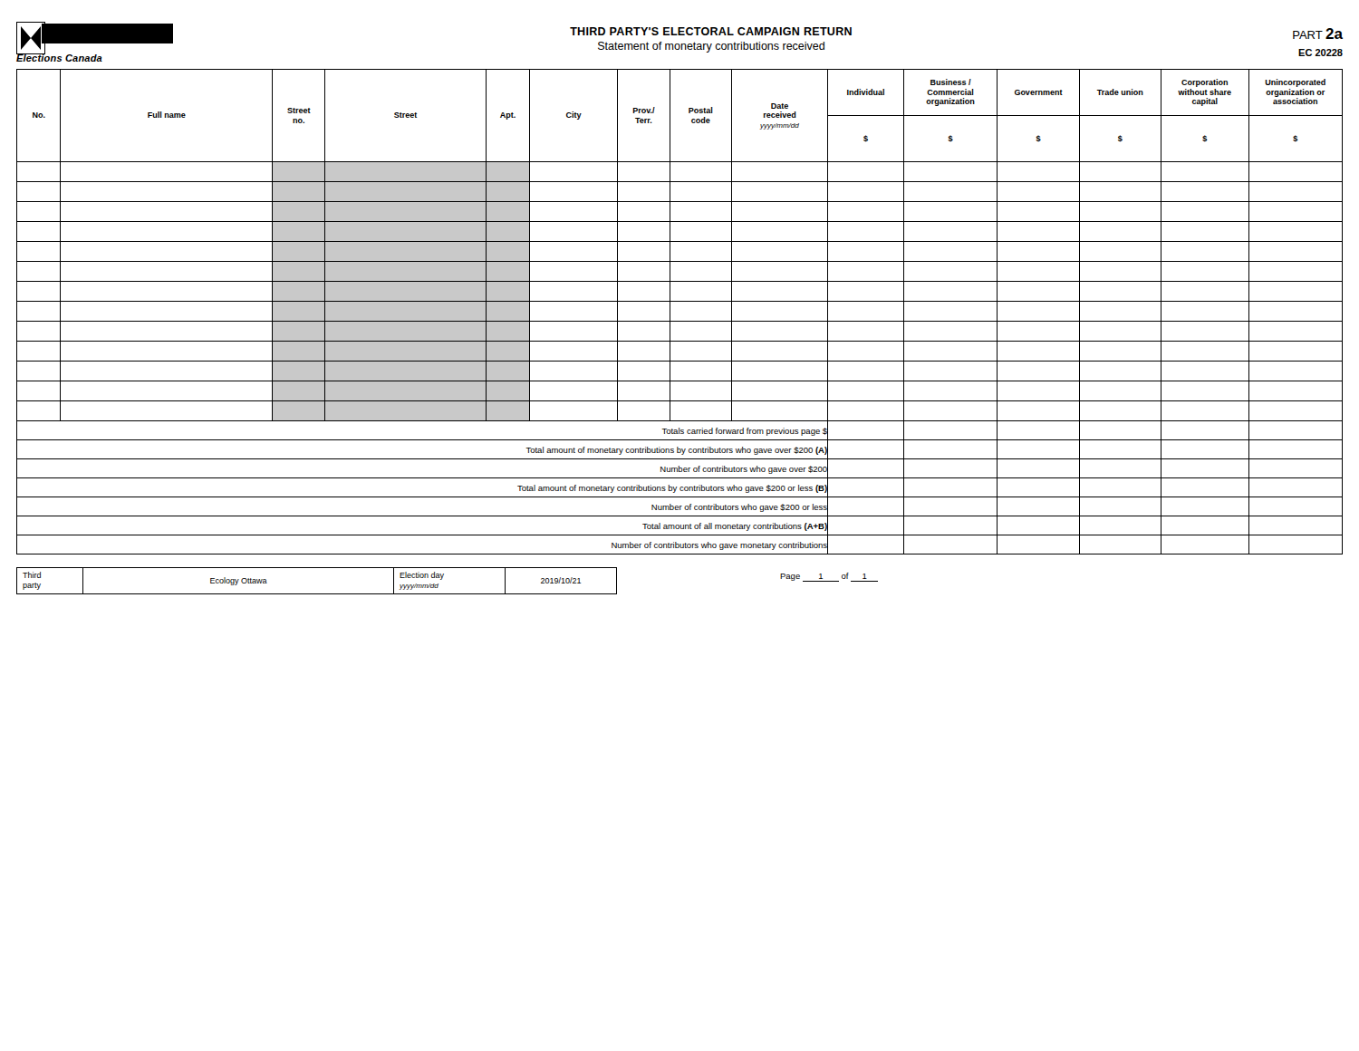Elections Canada
THIRD PARTY'S ELECTORAL CAMPAIGN RETURN
Statement of monetary contributions received
PART 2a
EC 20228
| No. | Full name | Street no. | Street | Apt. | City | Prov./ Terr. | Postal code | Date received yyyy/mm/dd | Individual | Business / Commercial organization | Government | Trade union | Corporation without share capital | Unincorporated organization or association |
| --- | --- | --- | --- | --- | --- | --- | --- | --- | --- | --- | --- | --- | --- | --- |
| $ | $ | $ | $ | $ | $ |
| Totals carried forward from previous page $ | | | | | | |
| Total amount of monetary contributions by contributors who gave over $200 (A) | | | | | | |
| Number of contributors who gave over $200 | | | | | | |
| Total amount of monetary contributions by contributors who gave $200 or less (B) | | | | | | |
| Number of contributors who gave $200 or less | | | | | | |
| Total amount of all monetary contributions (A+B) | | | | | | |
| Number of contributors who gave monetary contributions | | | | | | |
| Third party | Ecology Ottawa | Election day yyyy/mm/dd | 2019/10/21 |
Page 1 of 1